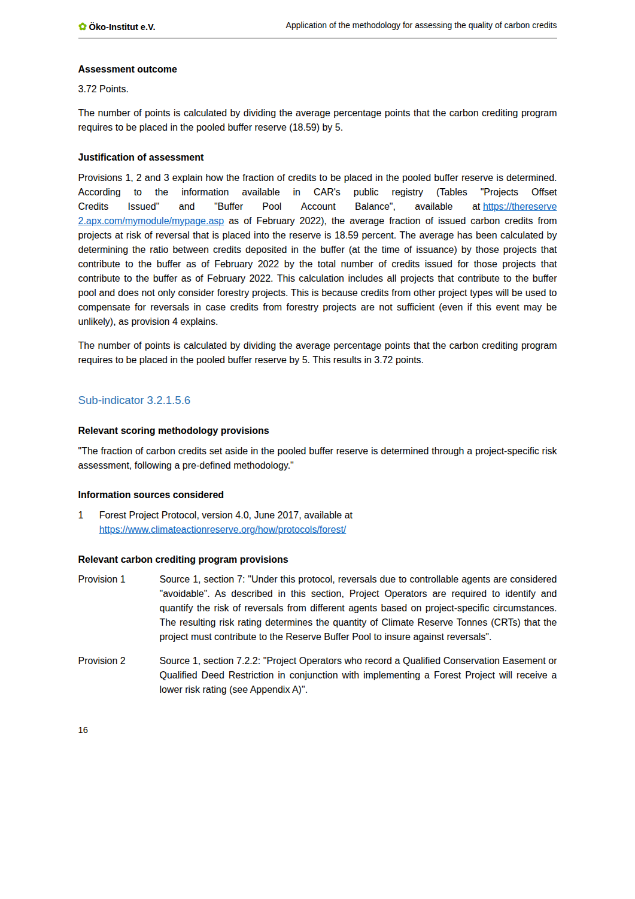✿ Öko-Institut e.V.
Application of the methodology for assessing the quality of carbon credits
Assessment outcome
3.72 Points.
The number of points is calculated by dividing the average percentage points that the carbon crediting program requires to be placed in the pooled buffer reserve (18.59) by 5.
Justification of assessment
Provisions 1, 2 and 3 explain how the fraction of credits to be placed in the pooled buffer reserve is determined. According to the information available in CAR's public registry (Tables "Projects Offset Credits Issued" and "Buffer Pool Account Balance", available at https://thereserve2.apx.com/mymodule/mypage.asp as of February 2022), the average fraction of issued carbon credits from projects at risk of reversal that is placed into the reserve is 18.59 percent. The average has been calculated by determining the ratio between credits deposited in the buffer (at the time of issuance) by those projects that contribute to the buffer as of February 2022 by the total number of credits issued for those projects that contribute to the buffer as of February 2022. This calculation includes all projects that contribute to the buffer pool and does not only consider forestry projects. This is because credits from other project types will be used to compensate for reversals in case credits from forestry projects are not sufficient (even if this event may be unlikely), as provision 4 explains.
The number of points is calculated by dividing the average percentage points that the carbon crediting program requires to be placed in the pooled buffer reserve by 5. This results in 3.72 points.
Sub-indicator 3.2.1.5.6
Relevant scoring methodology provisions
"The fraction of carbon credits set aside in the pooled buffer reserve is determined through a project-specific risk assessment, following a pre-defined methodology."
Information sources considered
Forest Project Protocol, version 4.0, June 2017, available at
https://www.climateactionreserve.org/how/protocols/forest/
Relevant carbon crediting program provisions
Provision 1
Source 1, section 7: "Under this protocol, reversals due to controllable agents are considered "avoidable". As described in this section, Project Operators are required to identify and quantify the risk of reversals from different agents based on project-specific circumstances. The resulting risk rating determines the quantity of Climate Reserve Tonnes (CRTs) that the project must contribute to the Reserve Buffer Pool to insure against reversals".
Provision 2
Source 1, section 7.2.2: "Project Operators who record a Qualified Conservation Easement or Qualified Deed Restriction in conjunction with implementing a Forest Project will receive a lower risk rating (see Appendix A)".
16